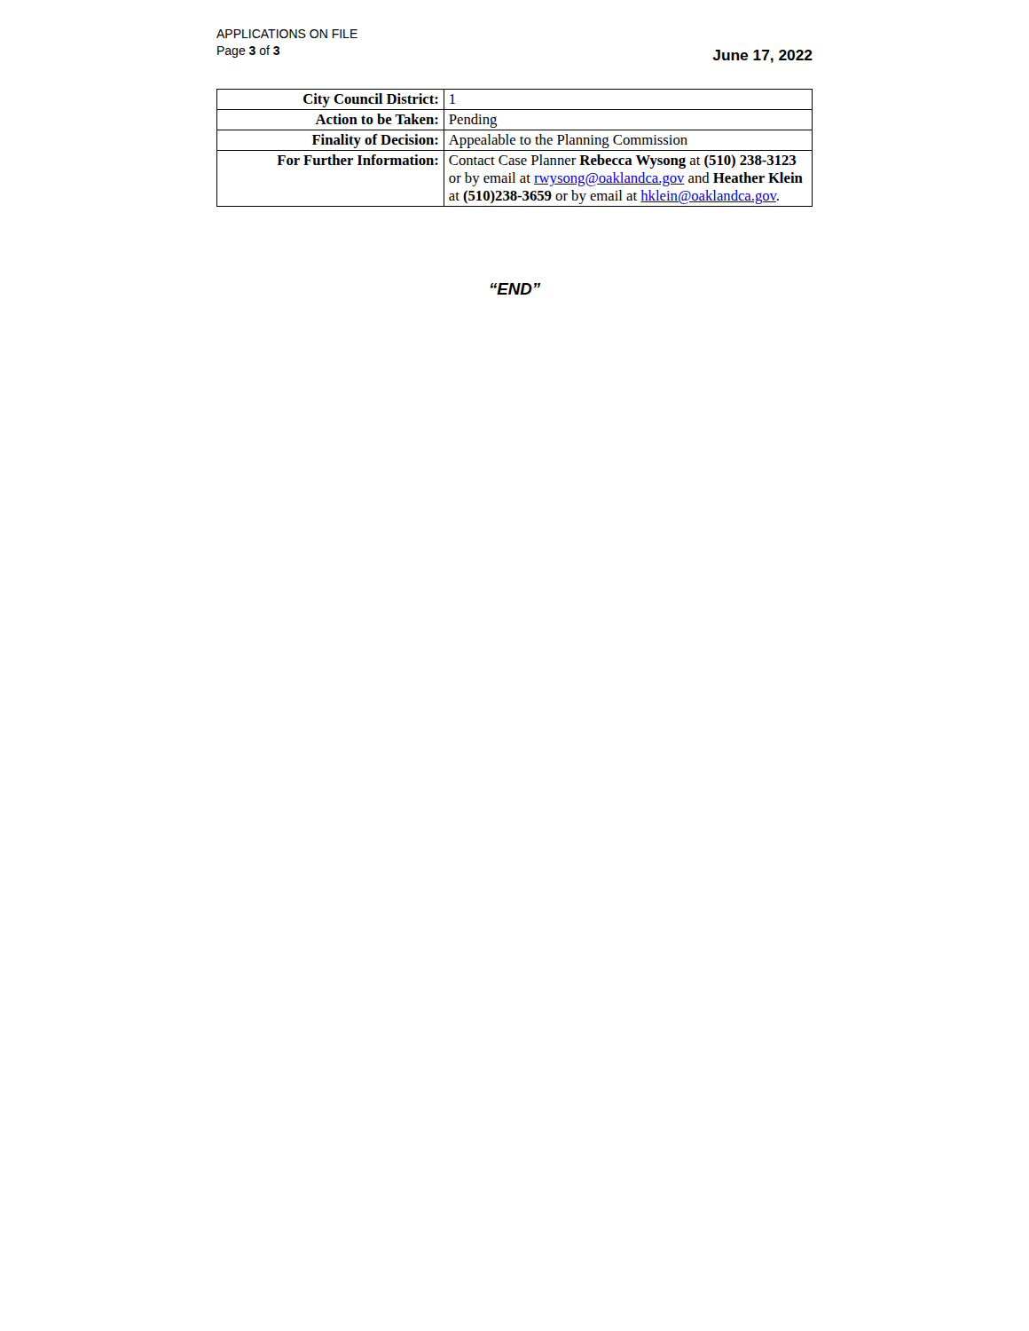APPLICATIONS ON FILE
Page 3 of 3
June 17, 2022
| City Council District: | 1 |
| Action to be Taken: | Pending |
| Finality of Decision: | Appealable to the Planning Commission |
| For Further Information: | Contact Case Planner Rebecca Wysong at (510) 238-3123 or by email at rwysong@oaklandca.gov and Heather Klein at (510)238-3659 or by email at hklein@oaklandca.gov . |
“END”